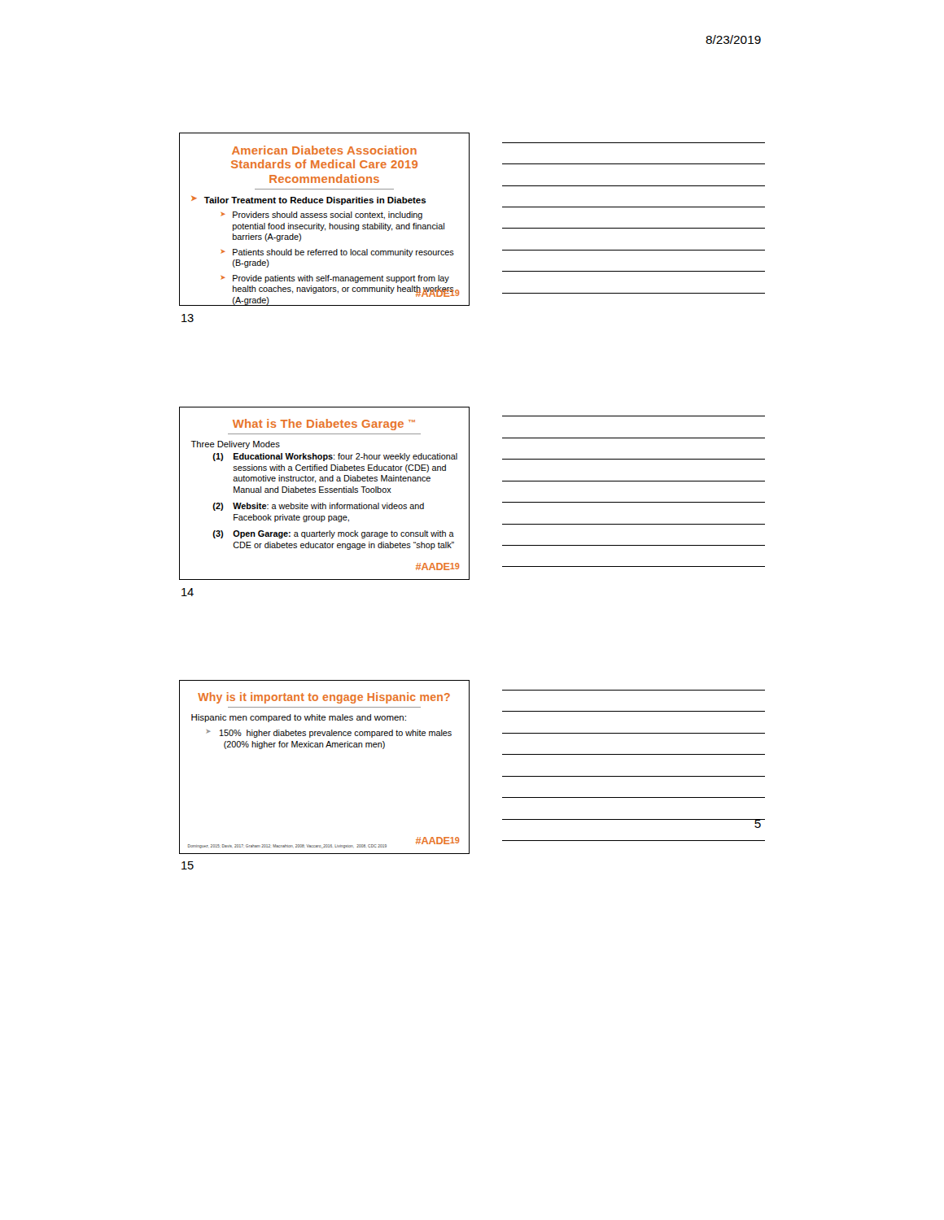8/23/2019
American Diabetes Association
Standards of Medical Care 2019
Recommendations
Tailor Treatment to Reduce Disparities in Diabetes
Providers should assess social context, including potential food insecurity, housing stability, and financial barriers (A-grade)
Patients should be referred to local community resources (B-grade)
Provide patients with self-management support from lay health coaches, navigators, or community health workers (A-grade)
#AADE19
13
What is The Diabetes Garage ™
Three Delivery Modes
(1) Educational Workshops: four 2-hour weekly educational sessions with a Certified Diabetes Educator (CDE) and automotive instructor, and a Diabetes Maintenance Manual and Diabetes Essentials Toolbox
(2) Website: a website with informational videos and Facebook private group page,
(3) Open Garage: a quarterly mock garage to consult with a CDE or diabetes educator engage in diabetes “shop talk”
#AADE19
14
Why is it important to engage Hispanic men?
Hispanic men compared to white males and women:
150% higher diabetes prevalence compared to white males (200% higher for Mexican American men)
Dominguez, 2015; Davis, 2017; Graham 2012; Macnahton, 2008; Vaccaro_2016, Livingston, 2008, CDC 2019
#AADE19
15
5